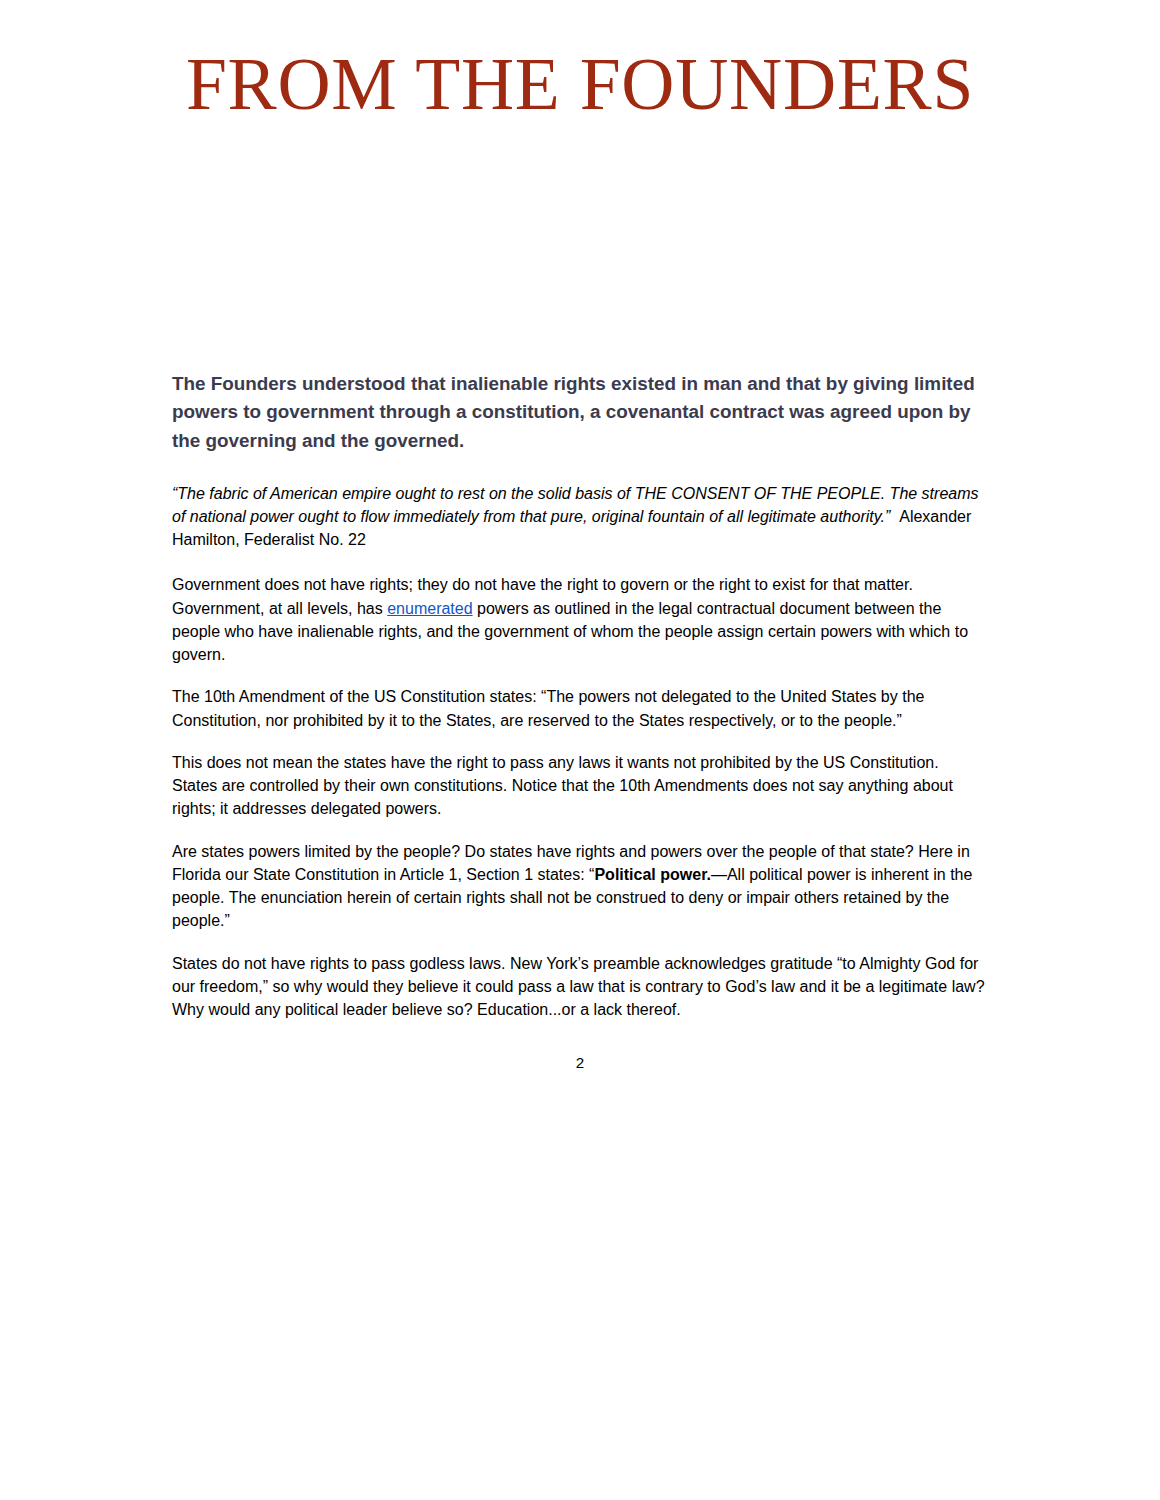FROM THE FOUNDERS
The Founders understood that inalienable rights existed in man and that by giving limited powers to government through a constitution, a covenantal contract was agreed upon by the governing and the governed.
“The fabric of American empire ought to rest on the solid basis of THE CONSENT OF THE PEOPLE. The streams of national power ought to flow immediately from that pure, original fountain of all legitimate authority.” Alexander Hamilton, Federalist No. 22
Government does not have rights; they do not have the right to govern or the right to exist for that matter. Government, at all levels, has enumerated powers as outlined in the legal contractual document between the people who have inalienable rights, and the government of whom the people assign certain powers with which to govern.
The 10th Amendment of the US Constitution states: “The powers not delegated to the United States by the Constitution, nor prohibited by it to the States, are reserved to the States respectively, or to the people.”
This does not mean the states have the right to pass any laws it wants not prohibited by the US Constitution. States are controlled by their own constitutions. Notice that the 10th Amendments does not say anything about rights; it addresses delegated powers.
Are states powers limited by the people? Do states have rights and powers over the people of that state? Here in Florida our State Constitution in Article 1, Section 1 states: “Political power.—All political power is inherent in the people. The enunciation herein of certain rights shall not be construed to deny or impair others retained by the people.”
States do not have rights to pass godless laws. New York’s preamble acknowledges gratitude “to Almighty God for our freedom,” so why would they believe it could pass a law that is contrary to God’s law and it be a legitimate law? Why would any political leader believe so? Education...or a lack thereof.
2